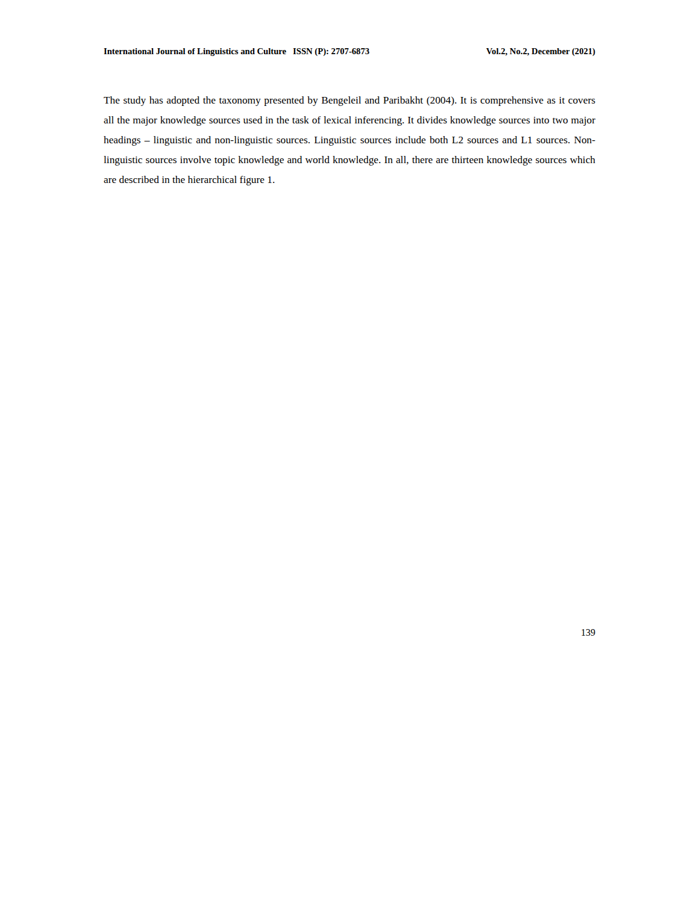International Journal of Linguistics and Culture ISSN (P): 2707-6873 Vol.2, No.2, December (2021)
The study has adopted the taxonomy presented by Bengeleil and Paribakht (2004). It is comprehensive as it covers all the major knowledge sources used in the task of lexical inferencing. It divides knowledge sources into two major headings – linguistic and non-linguistic sources. Linguistic sources include both L2 sources and L1 sources. Non-linguistic sources involve topic knowledge and world knowledge. In all, there are thirteen knowledge sources which are described in the hierarchical figure 1.
139